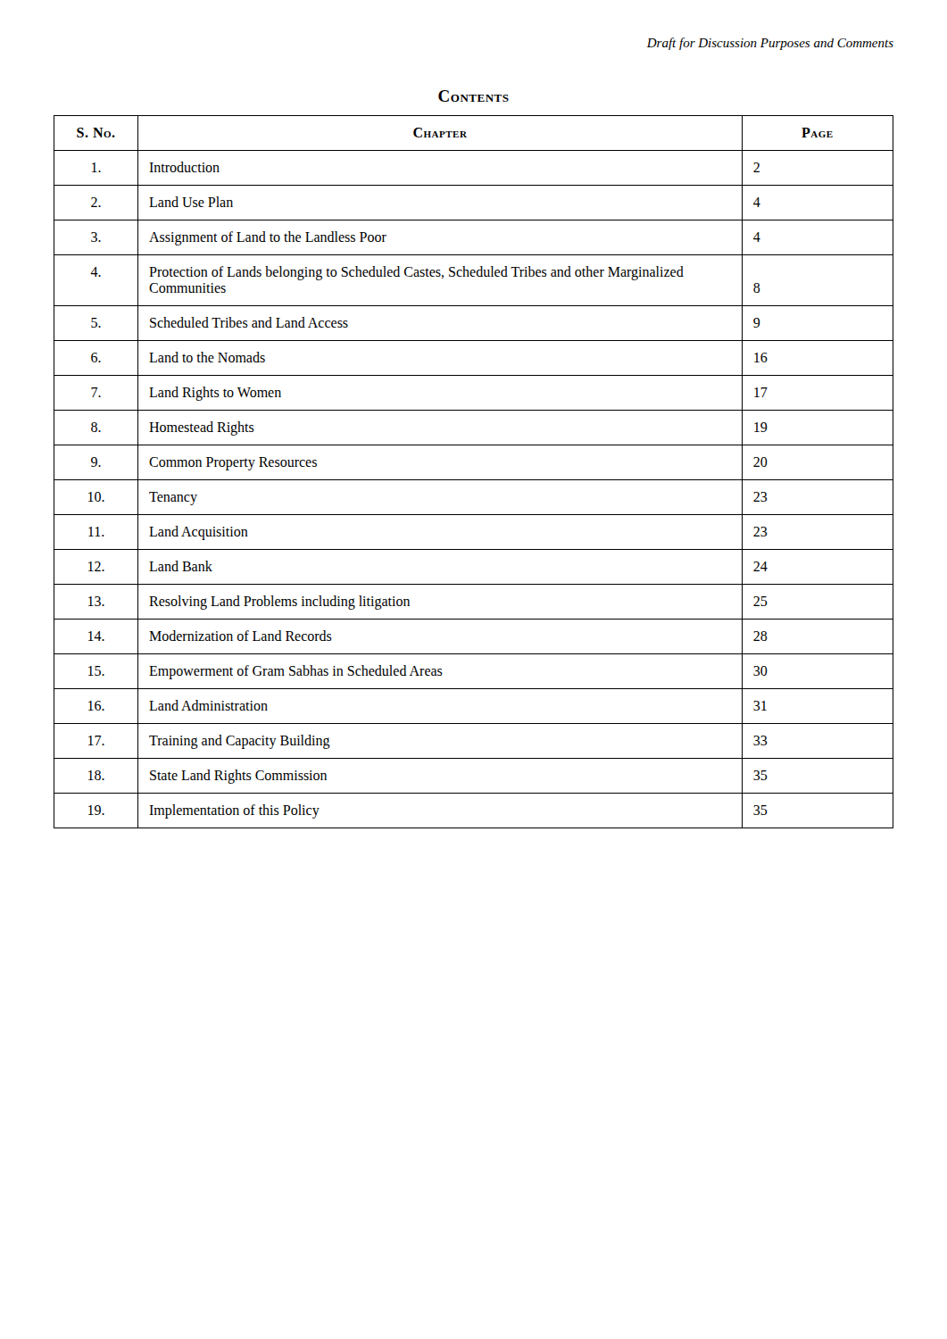Draft for Discussion Purposes and Comments
Contents
| S. No. | Chapter | Page |
| --- | --- | --- |
| 1. | Introduction | 2 |
| 2. | Land Use Plan | 4 |
| 3. | Assignment of Land to the Landless Poor | 4 |
| 4. | Protection of Lands belonging to Scheduled Castes, Scheduled Tribes and other Marginalized Communities | 8 |
| 5. | Scheduled Tribes and Land Access | 9 |
| 6. | Land to the Nomads | 16 |
| 7. | Land Rights to Women | 17 |
| 8. | Homestead Rights | 19 |
| 9. | Common Property Resources | 20 |
| 10. | Tenancy | 23 |
| 11. | Land Acquisition | 23 |
| 12. | Land Bank | 24 |
| 13. | Resolving Land Problems including litigation | 25 |
| 14. | Modernization of Land Records | 28 |
| 15. | Empowerment of Gram Sabhas in Scheduled Areas | 30 |
| 16. | Land Administration | 31 |
| 17. | Training and Capacity Building | 33 |
| 18. | State Land Rights Commission | 35 |
| 19. | Implementation of this Policy | 35 |